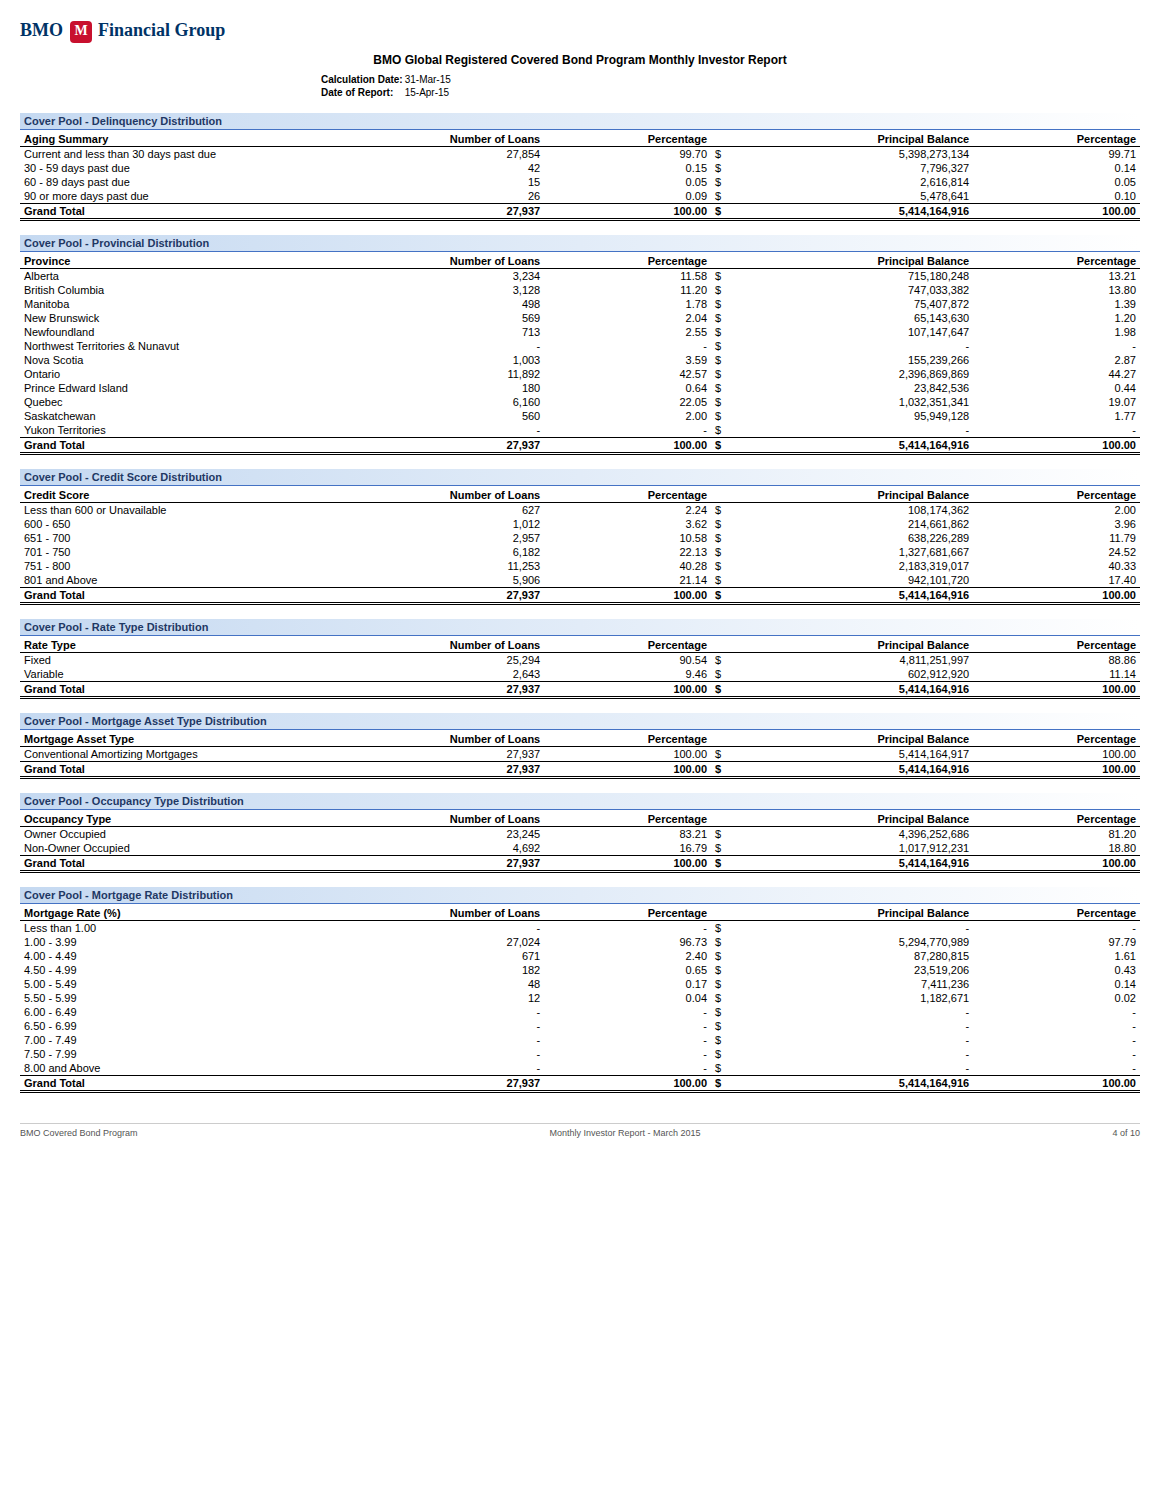BMO Financial Group
BMO Global Registered Covered Bond Program Monthly Investor Report
| Calculation Date: | 31-Mar-15 |
| Date of Report: | 15-Apr-15 |
Cover Pool - Delinquency Distribution
| Aging Summary | Number of Loans | Percentage | Principal Balance | Percentage |
| --- | --- | --- | --- | --- |
| Current and less than 30 days past due | 27,854 | 99.70 | $ | 5,398,273,134 | 99.71 |
| 30 - 59 days past due | 42 | 0.15 | $ | 7,796,327 | 0.14 |
| 60 - 89 days past due | 15 | 0.05 | $ | 2,616,814 | 0.05 |
| 90 or more days past due | 26 | 0.09 | $ | 5,478,641 | 0.10 |
| Grand Total | 27,937 | 100.00 | $ | 5,414,164,916 | 100.00 |
Cover Pool - Provincial Distribution
| Province | Number of Loans | Percentage | Principal Balance | Percentage |
| --- | --- | --- | --- | --- |
| Alberta | 3,234 | 11.58 | $ | 715,180,248 | 13.21 |
| British Columbia | 3,128 | 11.20 | $ | 747,033,382 | 13.80 |
| Manitoba | 498 | 1.78 | $ | 75,407,872 | 1.39 |
| New Brunswick | 569 | 2.04 | $ | 65,143,630 | 1.20 |
| Newfoundland | 713 | 2.55 | $ | 107,147,647 | 1.98 |
| Northwest Territories & Nunavut | - | - | $ | - | - |
| Nova Scotia | 1,003 | 3.59 | $ | 155,239,266 | 2.87 |
| Ontario | 11,892 | 42.57 | $ | 2,396,869,869 | 44.27 |
| Prince Edward Island | 180 | 0.64 | $ | 23,842,536 | 0.44 |
| Quebec | 6,160 | 22.05 | $ | 1,032,351,341 | 19.07 |
| Saskatchewan | 560 | 2.00 | $ | 95,949,128 | 1.77 |
| Yukon Territories | - | - | $ | - | - |
| Grand Total | 27,937 | 100.00 | $ | 5,414,164,916 | 100.00 |
Cover Pool - Credit Score Distribution
| Credit Score | Number of Loans | Percentage | Principal Balance | Percentage |
| --- | --- | --- | --- | --- |
| Less than 600 or Unavailable | 627 | 2.24 | $ | 108,174,362 | 2.00 |
| 600 - 650 | 1,012 | 3.62 | $ | 214,661,862 | 3.96 |
| 651 - 700 | 2,957 | 10.58 | $ | 638,226,289 | 11.79 |
| 701 - 750 | 6,182 | 22.13 | $ | 1,327,681,667 | 24.52 |
| 751 - 800 | 11,253 | 40.28 | $ | 2,183,319,017 | 40.33 |
| 801 and Above | 5,906 | 21.14 | $ | 942,101,720 | 17.40 |
| Grand Total | 27,937 | 100.00 | $ | 5,414,164,916 | 100.00 |
Cover Pool - Rate Type Distribution
| Rate Type | Number of Loans | Percentage | Principal Balance | Percentage |
| --- | --- | --- | --- | --- |
| Fixed | 25,294 | 90.54 | $ | 4,811,251,997 | 88.86 |
| Variable | 2,643 | 9.46 | $ | 602,912,920 | 11.14 |
| Grand Total | 27,937 | 100.00 | $ | 5,414,164,916 | 100.00 |
Cover Pool - Mortgage Asset Type Distribution
| Mortgage Asset Type | Number of Loans | Percentage | Principal Balance | Percentage |
| --- | --- | --- | --- | --- |
| Conventional Amortizing Mortgages | 27,937 | 100.00 | $ | 5,414,164,917 | 100.00 |
| Grand Total | 27,937 | 100.00 | $ | 5,414,164,916 | 100.00 |
Cover Pool - Occupancy Type Distribution
| Occupancy Type | Number of Loans | Percentage | Principal Balance | Percentage |
| --- | --- | --- | --- | --- |
| Owner Occupied | 23,245 | 83.21 | $ | 4,396,252,686 | 81.20 |
| Non-Owner Occupied | 4,692 | 16.79 | $ | 1,017,912,231 | 18.80 |
| Grand Total | 27,937 | 100.00 | $ | 5,414,164,916 | 100.00 |
Cover Pool - Mortgage Rate Distribution
| Mortgage Rate (%) | Number of Loans | Percentage | Principal Balance | Percentage |
| --- | --- | --- | --- | --- |
| Less than 1.00 | - | - | $ | - | - |
| 1.00 - 3.99 | 27,024 | 96.73 | $ | 5,294,770,989 | 97.79 |
| 4.00 - 4.49 | 671 | 2.40 | $ | 87,280,815 | 1.61 |
| 4.50 - 4.99 | 182 | 0.65 | $ | 23,519,206 | 0.43 |
| 5.00 - 5.49 | 48 | 0.17 | $ | 7,411,236 | 0.14 |
| 5.50 - 5.99 | 12 | 0.04 | $ | 1,182,671 | 0.02 |
| 6.00 - 6.49 | - | - | $ | - | - |
| 6.50 - 6.99 | - | - | $ | - | - |
| 7.00 - 7.49 | - | - | $ | - | - |
| 7.50 - 7.99 | - | - | $ | - | - |
| 8.00 and Above | - | - | $ | - | - |
| Grand Total | 27,937 | 100.00 | $ | 5,414,164,916 | 100.00 |
BMO Covered Bond Program Monthly Investor Report - March 2015 4 of 10